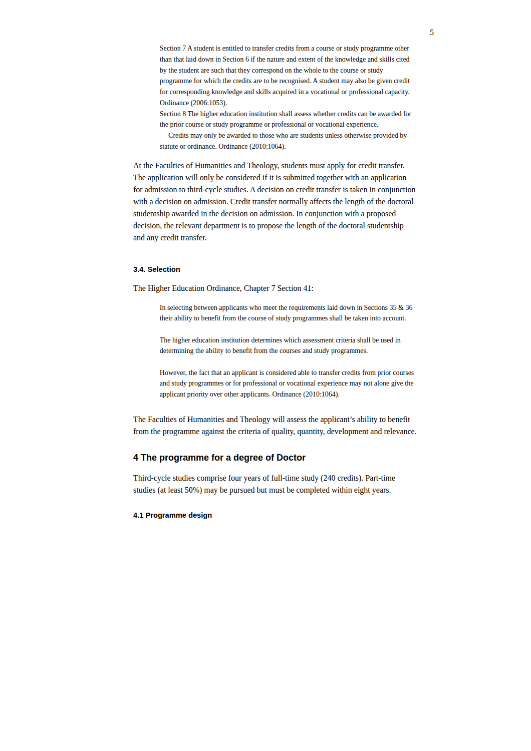5
Section 7 A student is entitled to transfer credits from a course or study programme other than that laid down in Section 6 if the nature and extent of the knowledge and skills cited by the student are such that they correspond on the whole to the course or study programme for which the credits are to be recognised. A student may also be given credit for corresponding knowledge and skills acquired in a vocational or professional capacity. Ordinance (2006:1053).
Section 8 The higher education institution shall assess whether credits can be awarded for the prior course or study programme or professional or vocational experience.
Credits may only be awarded to those who are students unless otherwise provided by statute or ordinance. Ordinance (2010:1064).
At the Faculties of Humanities and Theology, students must apply for credit transfer. The application will only be considered if it is submitted together with an application for admission to third-cycle studies. A decision on credit transfer is taken in conjunction with a decision on admission. Credit transfer normally affects the length of the doctoral studentship awarded in the decision on admission. In conjunction with a proposed decision, the relevant department is to propose the length of the doctoral studentship and any credit transfer.
3.4. Selection
The Higher Education Ordinance, Chapter 7 Section 41:
In selecting between applicants who meet the requirements laid down in Sections 35 & 36 their ability to benefit from the course of study programmes shall be taken into account.
The higher education institution determines which assessment criteria shall be used in determining the ability to benefit from the courses and study programmes.
However, the fact that an applicant is considered able to transfer credits from prior courses and study programmes or for professional or vocational experience may not alone give the applicant priority over other applicants. Ordinance (2010:1064).
The Faculties of Humanities and Theology will assess the applicant’s ability to benefit from the programme against the criteria of quality, quantity, development and relevance.
4 The programme for a degree of Doctor
Third-cycle studies comprise four years of full-time study (240 credits). Part-time studies (at least 50%) may be pursued but must be completed within eight years.
4.1 Programme design